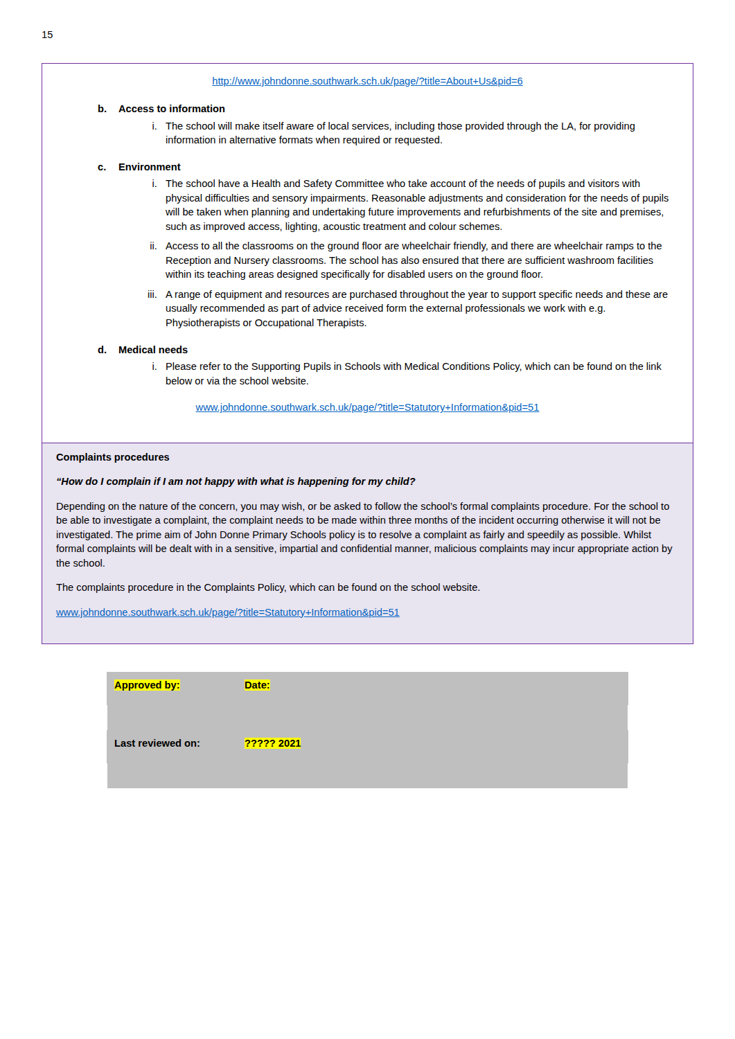15
http://www.johndonne.southwark.sch.uk/page/?title=About+Us&pid=6
b. Access to information
The school will make itself aware of local services, including those provided through the LA, for providing information in alternative formats when required or requested.
c. Environment
The school have a Health and Safety Committee who take account of the needs of pupils and visitors with physical difficulties and sensory impairments. Reasonable adjustments and consideration for the needs of pupils will be taken when planning and undertaking future improvements and refurbishments of the site and premises, such as improved access, lighting, acoustic treatment and colour schemes.
Access to all the classrooms on the ground floor are wheelchair friendly, and there are wheelchair ramps to the Reception and Nursery classrooms. The school has also ensured that there are sufficient washroom facilities within its teaching areas designed specifically for disabled users on the ground floor.
A range of equipment and resources are purchased throughout the year to support specific needs and these are usually recommended as part of advice received form the external professionals we work with e.g. Physiotherapists or Occupational Therapists.
d. Medical needs
Please refer to the Supporting Pupils in Schools with Medical Conditions Policy, which can be found on the link below or via the school website.
www.johndonne.southwark.sch.uk/page/?title=Statutory+Information&pid=51
Complaints procedures
“How do I complain if I am not happy with what is happening for my child?
Depending on the nature of the concern, you may wish, or be asked to follow the school’s formal complaints procedure. For the school to be able to investigate a complaint, the complaint needs to be made within three months of the incident occurring otherwise it will not be investigated. The prime aim of John Donne Primary Schools policy is to resolve a complaint as fairly and speedily as possible. Whilst formal complaints will be dealt with in a sensitive, impartial and confidential manner, malicious complaints may incur appropriate action by the school.
The complaints procedure in the Complaints Policy, which can be found on the school website.
www.johndonne.southwark.sch.uk/page/?title=Statutory+Information&pid=51
| Approved by: | Date: |
| Last reviewed on: | ????? 2021 |